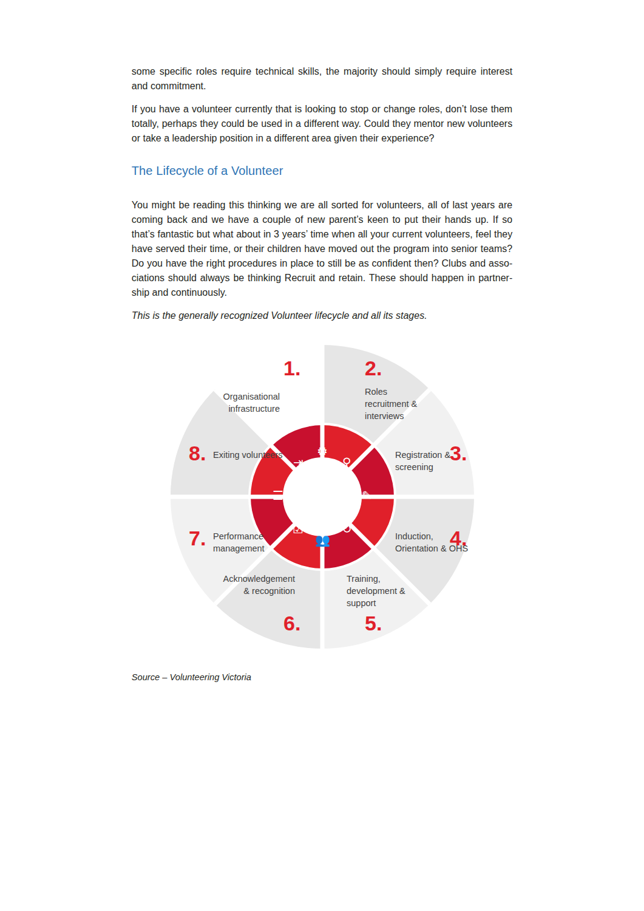some specific roles require technical skills, the majority should simply require interest and commitment.
If you have a volunteer currently that is looking to stop or change roles, don’t lose them totally, perhaps they could be used in a different way. Could they mentor new volunteers or take a leadership position in a different area given their experience?
The Lifecycle of a Volunteer
You might be reading this thinking we are all sorted for volunteers, all of last years are coming back and we have a couple of new parent’s keen to put their hands up. If so that’s fantastic but what about in 3 years’ time when all your current volunteers, feel they have served their time, or their children have moved out the program into senior teams? Do you have the right procedures in place to still be as confident then? Clubs and associations should always be thinking Recruit and retain. These should happen in partnership and continuously.
This is the generally recognized Volunteer lifecycle and all its stages.
⚲ ✎ ↻ 👥 ☑ ☰ ⇥ ⚙ 1. 2. 3. 4. 5. 6. 7. 8. Organisational infrastructure Roles recruitment & interviews Registration & screening Induction, Orientation & OHS Training, development & support Acknowledgement & recognition Performance management Exiting volunteers
Source – Volunteering Victoria